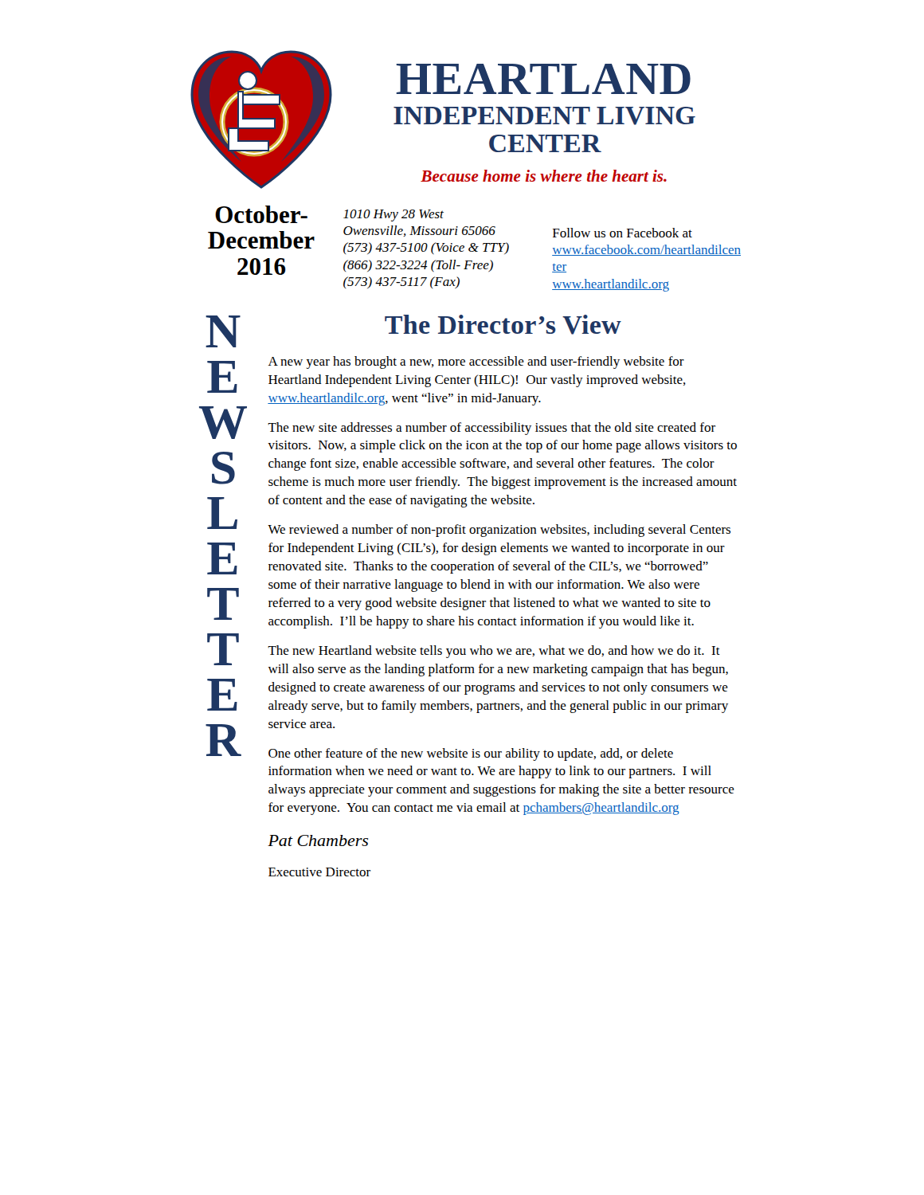HEARTLAND
INDEPENDENT LIVING
CENTER
Because home is where the heart is.
October-
December
2016
1010 Hwy 28 West
Owensville, Missouri 65066
(573) 437-5100 (Voice & TTY)
(866) 322-3224 (Toll- Free)
(573) 437-5117 (Fax)
Follow us on Facebook at
www.facebook.com/heartlandilcenter
www.heartlandilc.org
N E W S L E T T E R
The Director’s View
A new year has brought a new, more accessible and user-friendly website for Heartland Independent Living Center (HILC)! Our vastly improved website, www.heartlandilc.org, went “live” in mid-January.
The new site addresses a number of accessibility issues that the old site created for visitors. Now, a simple click on the icon at the top of our home page allows visitors to change font size, enable accessible software, and several other features. The color scheme is much more user friendly. The biggest improvement is the increased amount of content and the ease of navigating the website.
We reviewed a number of non-profit organization websites, including several Centers for Independent Living (CIL’s), for design elements we wanted to incorporate in our renovated site. Thanks to the cooperation of several of the CIL’s, we “borrowed” some of their narrative language to blend in with our information. We also were referred to a very good website designer that listened to what we wanted to site to accomplish. I’ll be happy to share his contact information if you would like it.
The new Heartland website tells you who we are, what we do, and how we do it. It will also serve as the landing platform for a new marketing campaign that has begun, designed to create awareness of our programs and services to not only consumers we already serve, but to family members, partners, and the general public in our primary service area.
One other feature of the new website is our ability to update, add, or delete information when we need or want to. We are happy to link to our partners. I will always appreciate your comment and suggestions for making the site a better resource for everyone. You can contact me via email at pchambers@heartlandilc.org
Pat Chambers
Executive Director